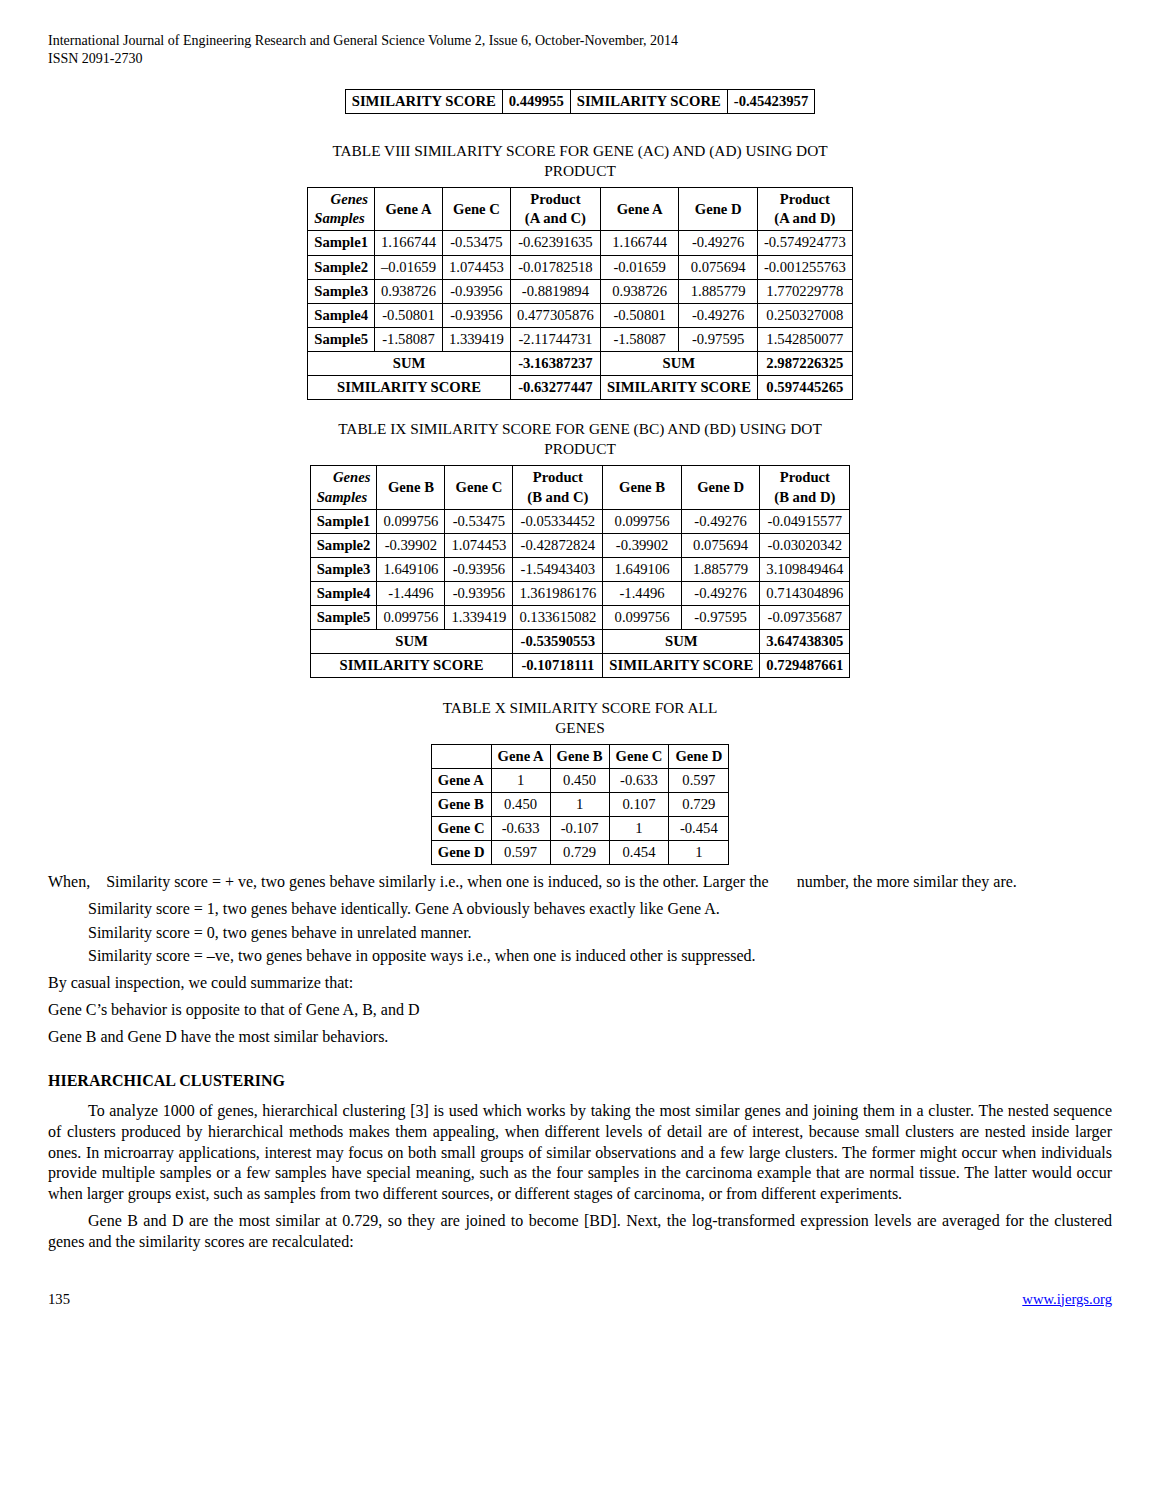International Journal of Engineering Research and General Science Volume 2, Issue 6, October-November, 2014
ISSN 2091-2730
| SIMILARITY SCORE | 0.449955 | SIMILARITY SCORE | -0.45423957 |
TABLE VIII SIMILARITY SCORE FOR GENE (AC) AND (AD) USING DOT PRODUCT
| Genes Samples | Gene A | Gene C | Product (A and C) | Gene A | Gene D | Product (A and D) |
| --- | --- | --- | --- | --- | --- | --- |
| Sample1 | 1.166744 | -0.53475 | -0.62391635 | 1.166744 | -0.49276 | -0.574924773 |
| Sample2 | –0.01659 | 1.074453 | -0.01782518 | -0.01659 | 0.075694 | -0.001255763 |
| Sample3 | 0.938726 | -0.93956 | -0.8819894 | 0.938726 | 1.885779 | 1.770229778 |
| Sample4 | -0.50801 | -0.93956 | 0.477305876 | -0.50801 | -0.49276 | 0.250327008 |
| Sample5 | -1.58087 | 1.339419 | -2.11744731 | -1.58087 | -0.97595 | 1.542850077 |
| SUM | -3.16387237 | SUM | 2.987226325 |
| SIMILARITY SCORE | -0.63277447 | SIMILARITY SCORE | 0.597445265 |
TABLE IX SIMILARITY SCORE FOR GENE (BC) AND (BD) USING DOT PRODUCT
| Genes Samples | Gene B | Gene C | Product (B and C) | Gene B | Gene D | Product (B and D) |
| --- | --- | --- | --- | --- | --- | --- |
| Sample1 | 0.099756 | -0.53475 | -0.05334452 | 0.099756 | -0.49276 | -0.04915577 |
| Sample2 | -0.39902 | 1.074453 | -0.42872824 | -0.39902 | 0.075694 | -0.03020342 |
| Sample3 | 1.649106 | -0.93956 | -1.54943403 | 1.649106 | 1.885779 | 3.109849464 |
| Sample4 | -1.4496 | -0.93956 | 1.361986176 | -1.4496 | -0.49276 | 0.714304896 |
| Sample5 | 0.099756 | 1.339419 | 0.133615082 | 0.099756 | -0.97595 | -0.09735687 |
| SUM | -0.53590553 | SUM | 3.647438305 |
| SIMILARITY SCORE | -0.10718111 | SIMILARITY SCORE | 0.729487661 |
TABLE X SIMILARITY SCORE FOR ALL GENES
| | Gene A | Gene B | Gene C | Gene D |
| --- | --- | --- | --- | --- |
| Gene A | 1 | 0.450 | -0.633 | 0.597 |
| Gene B | 0.450 | 1 | 0.107 | 0.729 |
| Gene C | -0.633 | -0.107 | 1 | -0.454 |
| Gene D | 0.597 | 0.729 | 0.454 | 1 |
When, Similarity score = + ve, two genes behave similarly i.e., when one is induced, so is the other. Larger the number, the more similar they are.
Similarity score = 1, two genes behave identically. Gene A obviously behaves exactly like Gene A.
Similarity score = 0, two genes behave in unrelated manner.
Similarity score = –ve, two genes behave in opposite ways i.e., when one is induced other is suppressed.
By casual inspection, we could summarize that:
Gene C’s behavior is opposite to that of Gene A, B, and D
Gene B and Gene D have the most similar behaviors.
HIERARCHICAL CLUSTERING
To analyze 1000 of genes, hierarchical clustering [3] is used which works by taking the most similar genes and joining them in a cluster. The nested sequence of clusters produced by hierarchical methods makes them appealing, when different levels of detail are of interest, because small clusters are nested inside larger ones. In microarray applications, interest may focus on both small groups of similar observations and a few large clusters. The former might occur when individuals provide multiple samples or a few samples have special meaning, such as the four samples in the carcinoma example that are normal tissue. The latter would occur when larger groups exist, such as samples from two different sources, or different stages of carcinoma, or from different experiments.
Gene B and D are the most similar at 0.729, so they are joined to become [BD]. Next, the log-transformed expression levels are averaged for the clustered genes and the similarity scores are recalculated:
135 www.ijergs.org